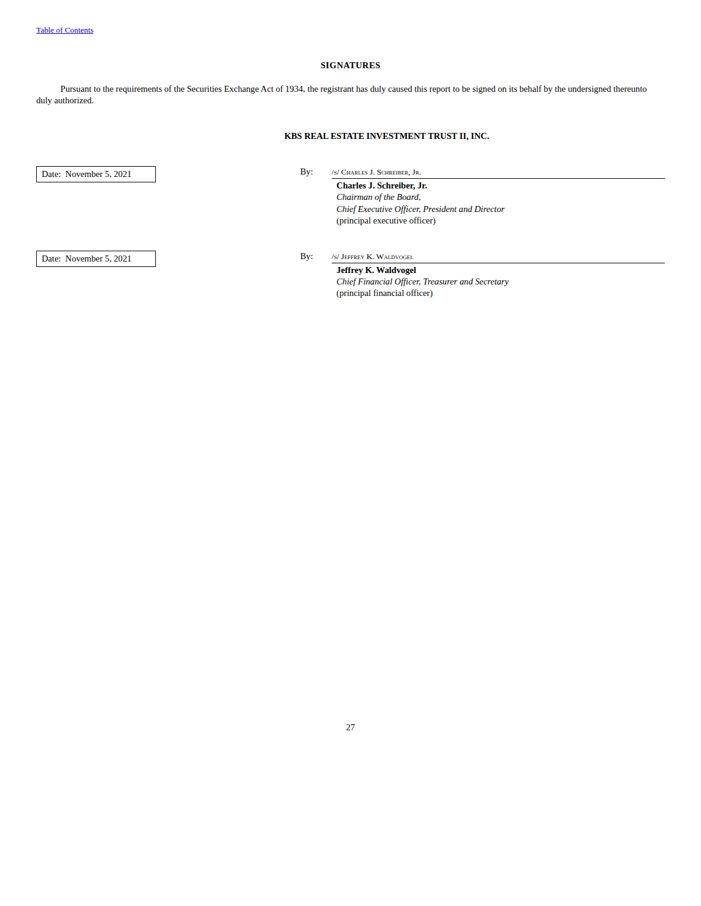Table of Contents
SIGNATURES
Pursuant to the requirements of the Securities Exchange Act of 1934, the registrant has duly caused this report to be signed on its behalf by the undersigned thereunto duly authorized.
KBS REAL ESTATE INVESTMENT TRUST II, INC.
| Date: November 5, 2021 | By: | /s/ Charles J. Schreiber, Jr. Charles J. Schreiber, Jr. Chairman of the Board, Chief Executive Officer, President and Director (principal executive officer) |
| Date: November 5, 2021 | By: | /s/ Jeffrey K. Waldvogel Jeffrey K. Waldvogel Chief Financial Officer, Treasurer and Secretary (principal financial officer) |
27